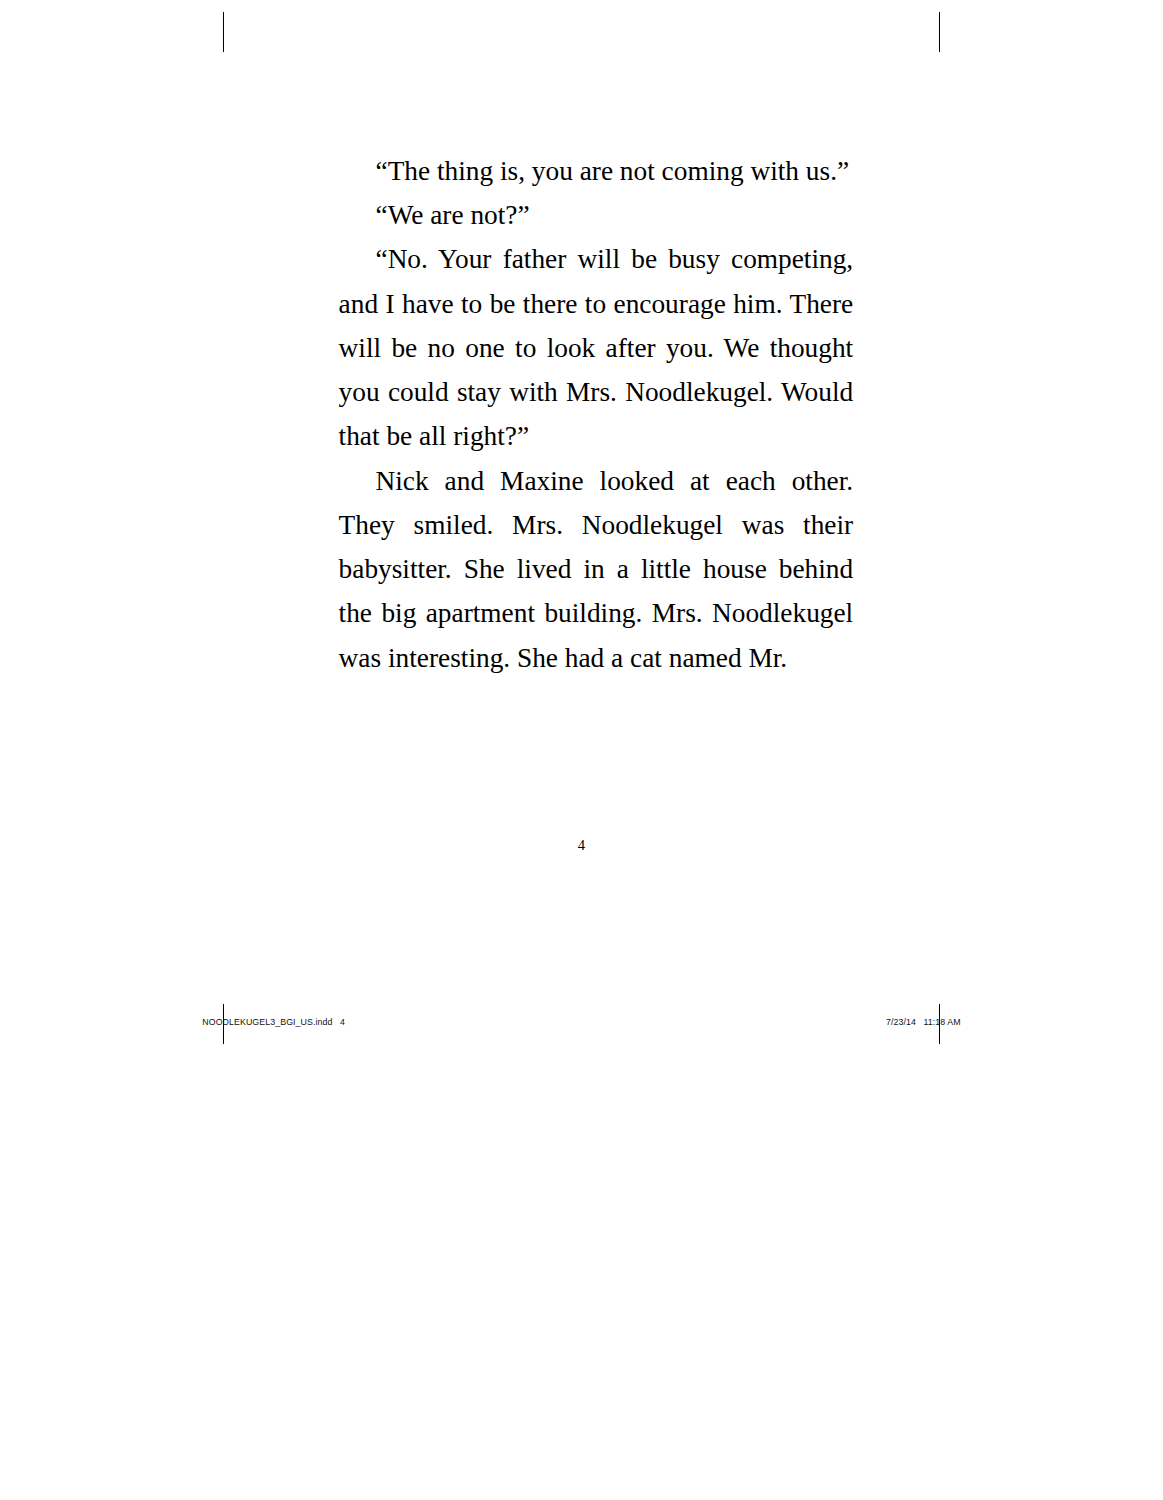“The thing is, you are not coming with us.”
“We are not?”
“No. Your father will be busy competing, and I have to be there to encourage him. There will be no one to look after you. We thought you could stay with Mrs. Noodlekugel. Would that be all right?”
Nick and Maxine looked at each other. They smiled. Mrs. Noodlekugel was their babysitter. She lived in a little house behind the big apart­ment building. Mrs. Noodlekugel was interesting. She had a cat named Mr.
4
NOODLEKUGEL3_BGI_US.indd 4 7/23/14 11:18 AM